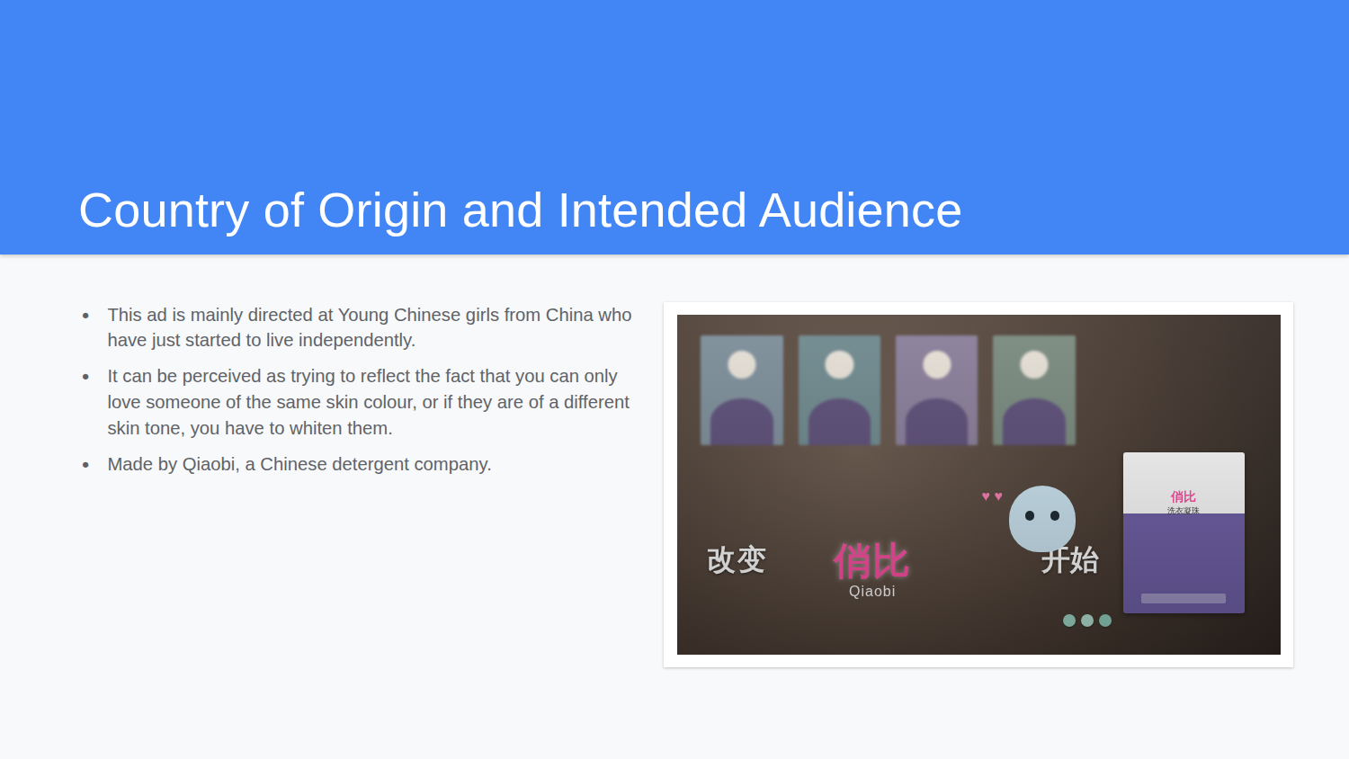Country of Origin and Intended Audience
This ad is mainly directed at Young Chinese girls from China who have just started to live independently.
It can be perceived as trying to reflect the fact that you can only love someone of the same skin colour, or if they are of a different skin tone, you have to whiten them.
Made by Qiaobi, a Chinese detergent company.
改变
俏比 Qiaobi
开始
♥ ♥
俏比 洗衣凝珠